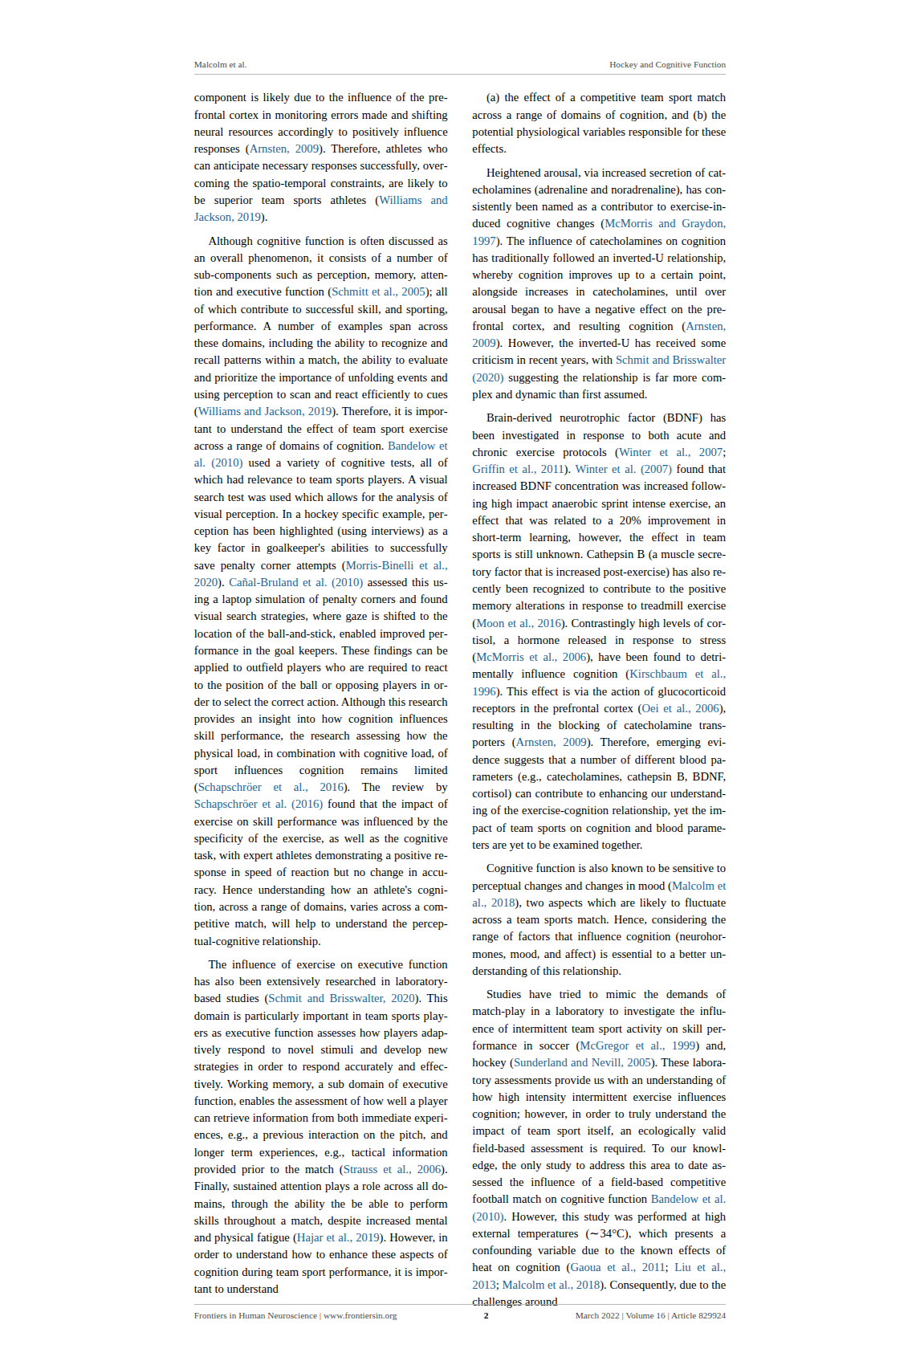Malcolm et al. Hockey and Cognitive Function
component is likely due to the influence of the prefrontal cortex in monitoring errors made and shifting neural resources accordingly to positively influence responses (Arnsten, 2009). Therefore, athletes who can anticipate necessary responses successfully, overcoming the spatio-temporal constraints, are likely to be superior team sports athletes (Williams and Jackson, 2019).
Although cognitive function is often discussed as an overall phenomenon, it consists of a number of sub-components such as perception, memory, attention and executive function (Schmitt et al., 2005); all of which contribute to successful skill, and sporting, performance. A number of examples span across these domains, including the ability to recognize and recall patterns within a match, the ability to evaluate and prioritize the importance of unfolding events and using perception to scan and react efficiently to cues (Williams and Jackson, 2019). Therefore, it is important to understand the effect of team sport exercise across a range of domains of cognition. Bandelow et al. (2010) used a variety of cognitive tests, all of which had relevance to team sports players. A visual search test was used which allows for the analysis of visual perception. In a hockey specific example, perception has been highlighted (using interviews) as a key factor in goalkeeper's abilities to successfully save penalty corner attempts (Morris-Binelli et al., 2020). Cañal-Bruland et al. (2010) assessed this using a laptop simulation of penalty corners and found visual search strategies, where gaze is shifted to the location of the ball-and-stick, enabled improved performance in the goal keepers. These findings can be applied to outfield players who are required to react to the position of the ball or opposing players in order to select the correct action. Although this research provides an insight into how cognition influences skill performance, the research assessing how the physical load, in combination with cognitive load, of sport influences cognition remains limited (Schapschröer et al., 2016). The review by Schapschröer et al. (2016) found that the impact of exercise on skill performance was influenced by the specificity of the exercise, as well as the cognitive task, with expert athletes demonstrating a positive response in speed of reaction but no change in accuracy. Hence understanding how an athlete's cognition, across a range of domains, varies across a competitive match, will help to understand the perceptual-cognitive relationship.
The influence of exercise on executive function has also been extensively researched in laboratory-based studies (Schmit and Brisswalter, 2020). This domain is particularly important in team sports players as executive function assesses how players adaptively respond to novel stimuli and develop new strategies in order to respond accurately and effectively. Working memory, a sub domain of executive function, enables the assessment of how well a player can retrieve information from both immediate experiences, e.g., a previous interaction on the pitch, and longer term experiences, e.g., tactical information provided prior to the match (Strauss et al., 2006). Finally, sustained attention plays a role across all domains, through the ability the be able to perform skills throughout a match, despite increased mental and physical fatigue (Hajar et al., 2019). However, in order to understand how to enhance these aspects of cognition during team sport performance, it is important to understand
(a) the effect of a competitive team sport match across a range of domains of cognition, and (b) the potential physiological variables responsible for these effects.
Heightened arousal, via increased secretion of catecholamines (adrenaline and noradrenaline), has consistently been named as a contributor to exercise-induced cognitive changes (McMorris and Graydon, 1997). The influence of catecholamines on cognition has traditionally followed an inverted-U relationship, whereby cognition improves up to a certain point, alongside increases in catecholamines, until over arousal began to have a negative effect on the prefrontal cortex, and resulting cognition (Arnsten, 2009). However, the inverted-U has received some criticism in recent years, with Schmit and Brisswalter (2020) suggesting the relationship is far more complex and dynamic than first assumed.
Brain-derived neurotrophic factor (BDNF) has been investigated in response to both acute and chronic exercise protocols (Winter et al., 2007; Griffin et al., 2011). Winter et al. (2007) found that increased BDNF concentration was increased following high impact anaerobic sprint intense exercise, an effect that was related to a 20% improvement in short-term learning, however, the effect in team sports is still unknown. Cathepsin B (a muscle secretory factor that is increased post-exercise) has also recently been recognized to contribute to the positive memory alterations in response to treadmill exercise (Moon et al., 2016). Contrastingly high levels of cortisol, a hormone released in response to stress (McMorris et al., 2006), have been found to detrimentally influence cognition (Kirschbaum et al., 1996). This effect is via the action of glucocorticoid receptors in the prefrontal cortex (Oei et al., 2006), resulting in the blocking of catecholamine transporters (Arnsten, 2009). Therefore, emerging evidence suggests that a number of different blood parameters (e.g., catecholamines, cathepsin B, BDNF, cortisol) can contribute to enhancing our understanding of the exercise-cognition relationship, yet the impact of team sports on cognition and blood parameters are yet to be examined together.
Cognitive function is also known to be sensitive to perceptual changes and changes in mood (Malcolm et al., 2018), two aspects which are likely to fluctuate across a team sports match. Hence, considering the range of factors that influence cognition (neurohormones, mood, and affect) is essential to a better understanding of this relationship.
Studies have tried to mimic the demands of match-play in a laboratory to investigate the influence of intermittent team sport activity on skill performance in soccer (McGregor et al., 1999) and, hockey (Sunderland and Nevill, 2005). These laboratory assessments provide us with an understanding of how high intensity intermittent exercise influences cognition; however, in order to truly understand the impact of team sport itself, an ecologically valid field-based assessment is required. To our knowledge, the only study to address this area to date assessed the influence of a field-based competitive football match on cognitive function Bandelow et al. (2010). However, this study was performed at high external temperatures (∼34°C), which presents a confounding variable due to the known effects of heat on cognition (Gaoua et al., 2011; Liu et al., 2013; Malcolm et al., 2018). Consequently, due to the challenges around
Frontiers in Human Neuroscience | www.frontiersin.org 2 March 2022 | Volume 16 | Article 829924